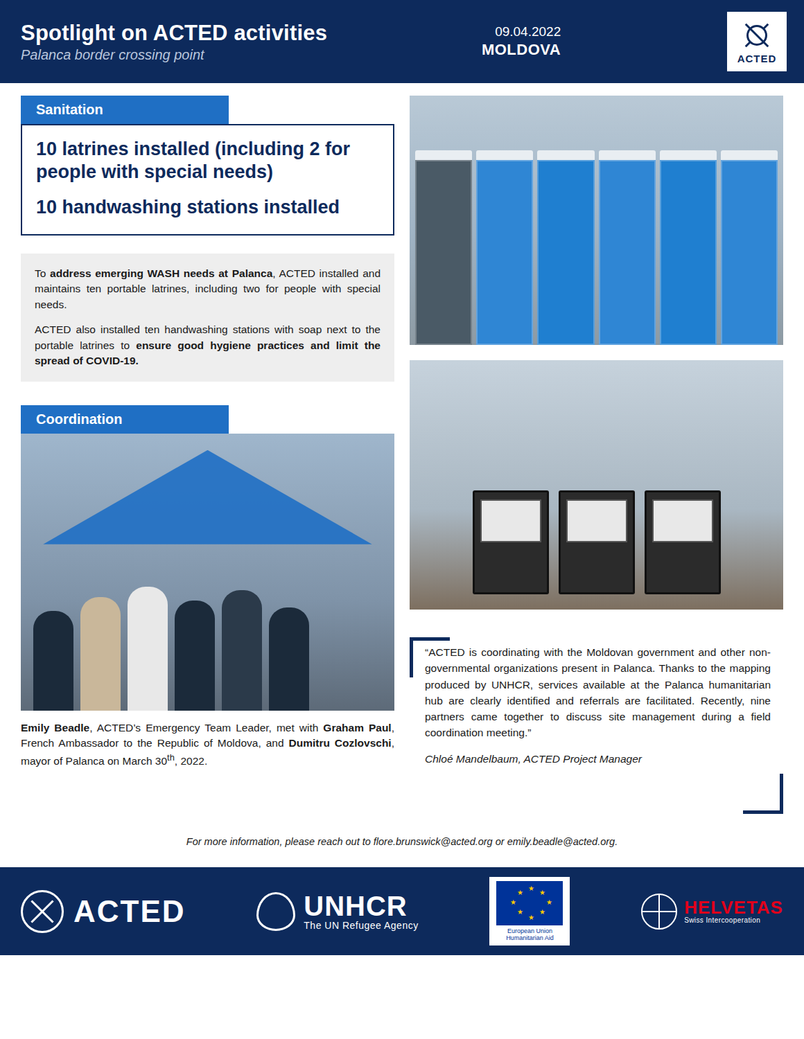Spotlight on ACTED activities
Palanca border crossing point
09.04.2022
MOLDOVA
ACTED
Sanitation
10 latrines installed (including 2 for people with special needs)
10 handwashing stations installed
To address emerging WASH needs at Palanca, ACTED installed and maintains ten portable latrines, including two for people with special needs.
ACTED also installed ten handwashing stations with soap next to the portable latrines to ensure good hygiene practices and limit the spread of COVID-19.
Coordination
Emily Beadle, ACTED’s Emergency Team Leader, met with Graham Paul, French Ambassador to the Republic of Moldova, and Dumitru Cozlovschi, mayor of Palanca on March 30th, 2022.
“ACTED is coordinating with the Moldovan government and other non-governmental organizations present in Palanca. Thanks to the mapping produced by UNHCR, services available at the Palanca humanitarian hub are clearly identified and referrals are facilitated. Recently, nine partners came together to discuss site management during a field coordination meeting.”
Chloé Mandelbaum, ACTED Project Manager
For more information, please reach out to flore.brunswick@acted.org or emily.beadle@acted.org.
ACTED
UNHCR
The UN Refugee Agency
★ ★ ★ ★ ★ ★ ★ ★
European Union
Humanitarian Aid
HELVETAS
Swiss Intercooperation